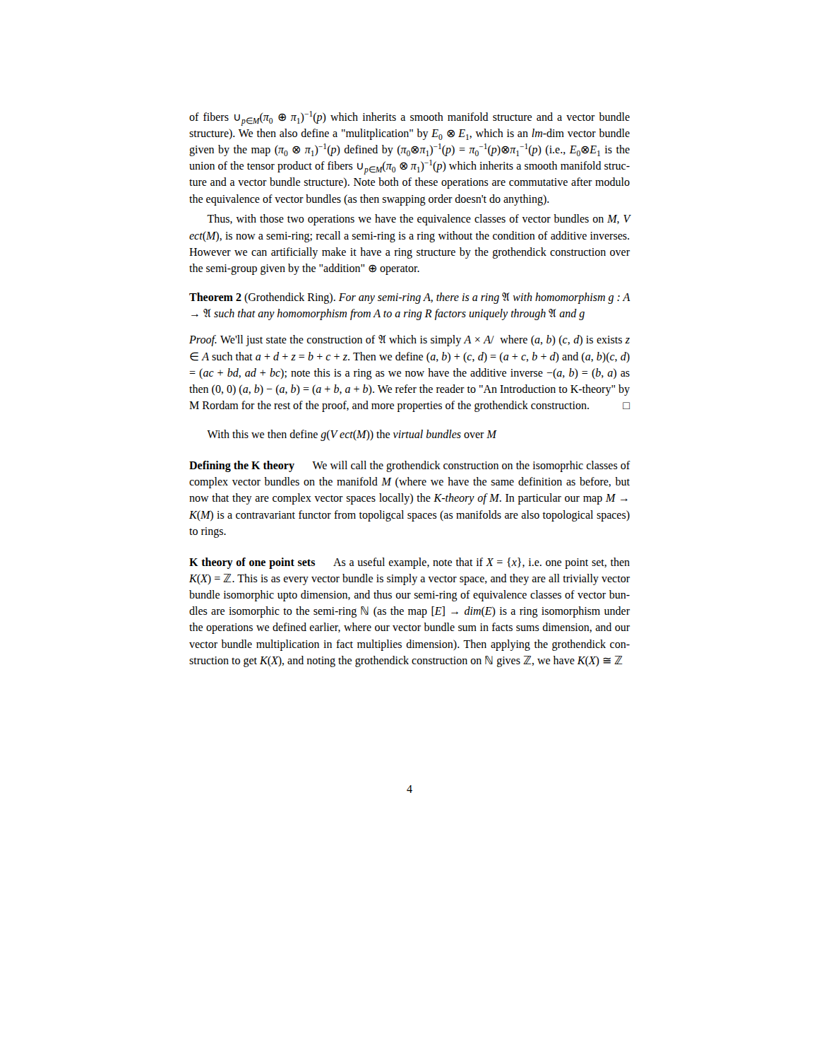of fibers ∪p∈M(π0 ⊕ π1)−1(p) which inherits a smooth manifold structure and a vector bundle structure). We then also define a "mulitplication" by E0 ⊗ E1, which is an lm-dim vector bundle given by the map (π0 ⊗ π1)−1(p) defined by (π0⊗π1)−1(p) = π0−1(p)⊗π1−1(p) (i.e., E0⊗E1 is the union of the tensor product of fibers ∪p∈M(π0 ⊗ π1)−1(p) which inherits a smooth manifold structure and a vector bundle structure). Note both of these operations are commutative after modulo the equivalence of vector bundles (as then swapping order doesn't do anything).
Thus, with those two operations we have the equivalence classes of vector bundles on M, V ect(M), is now a semi-ring; recall a semi-ring is a ring without the condition of additive inverses. However we can artificially make it have a ring structure by the grothendick construction over the semi-group given by the "addition" ⊕ operator.
Theorem 2 (Grothendick Ring). For any semi-ring A, there is a ring 𝔄 with homomorphism g : A → 𝔄 such that any homomorphism from A to a ring R factors uniquely through 𝔄 and g
Proof. We'll just state the construction of 𝔄 which is simply A × A/ where (a, b) (c, d) is exists z ∈ A such that a + d + z = b + c + z. Then we define (a, b) + (c, d) = (a + c, b + d) and (a, b)(c, d) = (ac + bd, ad + bc); note this is a ring as we now have the additive inverse −(a, b) = (b, a) as then (0, 0) (a, b) − (a, b) = (a + b, a + b). We refer the reader to "An Introduction to K-theory" by M Rordam for the rest of the proof, and more properties of the grothendick construction. □
With this we then define g(V ect(M)) the virtual bundles over M
Defining the K theory We will call the grothendick construction on the isomoprhic classes of complex vector bundles on the manifold M (where we have the same definition as before, but now that they are complex vector spaces locally) the K-theory of M. In particular our map M → K(M) is a contravariant functor from topoligcal spaces (as manifolds are also topological spaces) to rings.
K theory of one point sets As a useful example, note that if X = {x}, i.e. one point set, then K(X) = ℤ. This is as every vector bundle is simply a vector space, and they are all trivially vector bundle isomorphic upto dimension, and thus our semi-ring of equivalence classes of vector bundles are isomorphic to the semi-ring ℕ (as the map [E] → dim(E) is a ring isomorphism under the operations we defined earlier, where our vector bundle sum in facts sums dimension, and our vector bundle multiplication in fact multiplies dimension). Then applying the grothendick construction to get K(X), and noting the grothendick construction on ℕ gives ℤ, we have K(X) ≅ ℤ
4